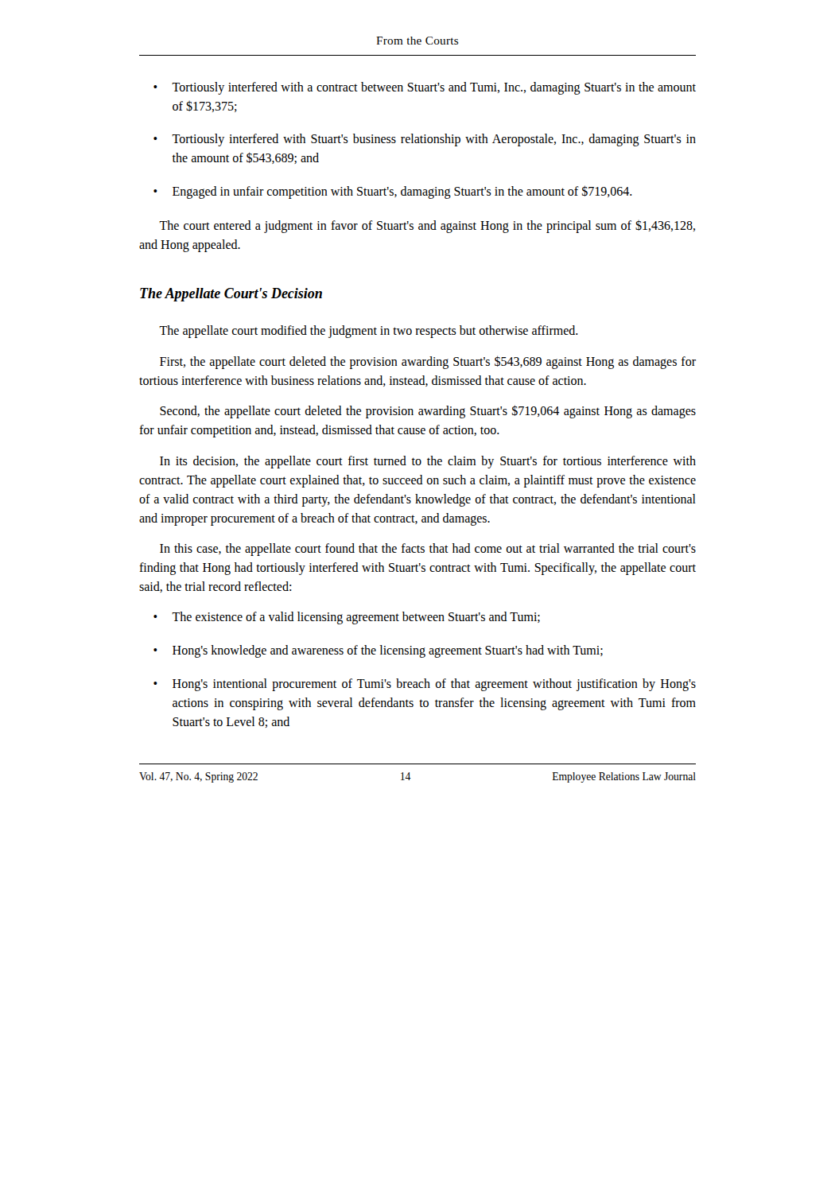From the Courts
Tortiously interfered with a contract between Stuart's and Tumi, Inc., damaging Stuart's in the amount of $173,375;
Tortiously interfered with Stuart's business relationship with Aeropostale, Inc., damaging Stuart's in the amount of $543,689; and
Engaged in unfair competition with Stuart's, damaging Stuart's in the amount of $719,064.
The court entered a judgment in favor of Stuart's and against Hong in the principal sum of $1,436,128, and Hong appealed.
The Appellate Court's Decision
The appellate court modified the judgment in two respects but otherwise affirmed.
First, the appellate court deleted the provision awarding Stuart's $543,689 against Hong as damages for tortious interference with business relations and, instead, dismissed that cause of action.
Second, the appellate court deleted the provision awarding Stuart's $719,064 against Hong as damages for unfair competition and, instead, dismissed that cause of action, too.
In its decision, the appellate court first turned to the claim by Stuart's for tortious interference with contract. The appellate court explained that, to succeed on such a claim, a plaintiff must prove the existence of a valid contract with a third party, the defendant's knowledge of that contract, the defendant's intentional and improper procurement of a breach of that contract, and damages.
In this case, the appellate court found that the facts that had come out at trial warranted the trial court's finding that Hong had tortiously interfered with Stuart's contract with Tumi. Specifically, the appellate court said, the trial record reflected:
The existence of a valid licensing agreement between Stuart's and Tumi;
Hong's knowledge and awareness of the licensing agreement Stuart's had with Tumi;
Hong's intentional procurement of Tumi's breach of that agreement without justification by Hong's actions in conspiring with several defendants to transfer the licensing agreement with Tumi from Stuart's to Level 8; and
Vol. 47, No. 4, Spring 2022 14 Employee Relations Law Journal